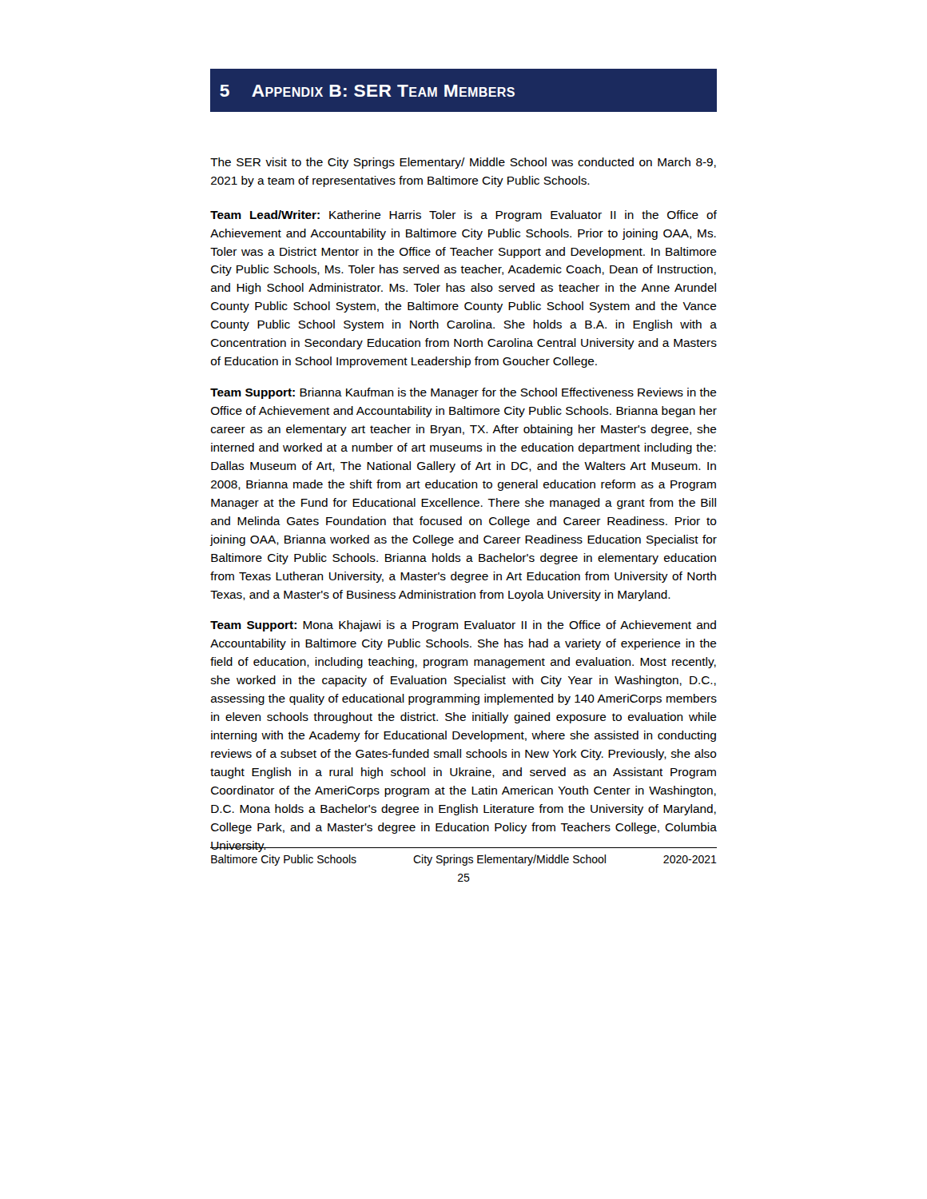5 Appendix B: SER Team Members
The SER visit to the City Springs Elementary/ Middle School was conducted on March 8-9, 2021 by a team of representatives from Baltimore City Public Schools.
Team Lead/Writer: Katherine Harris Toler is a Program Evaluator II in the Office of Achievement and Accountability in Baltimore City Public Schools. Prior to joining OAA, Ms. Toler was a District Mentor in the Office of Teacher Support and Development. In Baltimore City Public Schools, Ms. Toler has served as teacher, Academic Coach, Dean of Instruction, and High School Administrator. Ms. Toler has also served as teacher in the Anne Arundel County Public School System, the Baltimore County Public School System and the Vance County Public School System in North Carolina. She holds a B.A. in English with a Concentration in Secondary Education from North Carolina Central University and a Masters of Education in School Improvement Leadership from Goucher College.
Team Support: Brianna Kaufman is the Manager for the School Effectiveness Reviews in the Office of Achievement and Accountability in Baltimore City Public Schools. Brianna began her career as an elementary art teacher in Bryan, TX. After obtaining her Master's degree, she interned and worked at a number of art museums in the education department including the: Dallas Museum of Art, The National Gallery of Art in DC, and the Walters Art Museum. In 2008, Brianna made the shift from art education to general education reform as a Program Manager at the Fund for Educational Excellence. There she managed a grant from the Bill and Melinda Gates Foundation that focused on College and Career Readiness. Prior to joining OAA, Brianna worked as the College and Career Readiness Education Specialist for Baltimore City Public Schools. Brianna holds a Bachelor's degree in elementary education from Texas Lutheran University, a Master's degree in Art Education from University of North Texas, and a Master's of Business Administration from Loyola University in Maryland.
Team Support: Mona Khajawi is a Program Evaluator II in the Office of Achievement and Accountability in Baltimore City Public Schools. She has had a variety of experience in the field of education, including teaching, program management and evaluation. Most recently, she worked in the capacity of Evaluation Specialist with City Year in Washington, D.C., assessing the quality of educational programming implemented by 140 AmeriCorps members in eleven schools throughout the district. She initially gained exposure to evaluation while interning with the Academy for Educational Development, where she assisted in conducting reviews of a subset of the Gates-funded small schools in New York City. Previously, she also taught English in a rural high school in Ukraine, and served as an Assistant Program Coordinator of the AmeriCorps program at the Latin American Youth Center in Washington, D.C. Mona holds a Bachelor's degree in English Literature from the University of Maryland, College Park, and a Master's degree in Education Policy from Teachers College, Columbia University.
Baltimore City Public Schools City Springs Elementary/Middle School 2020-2021
25